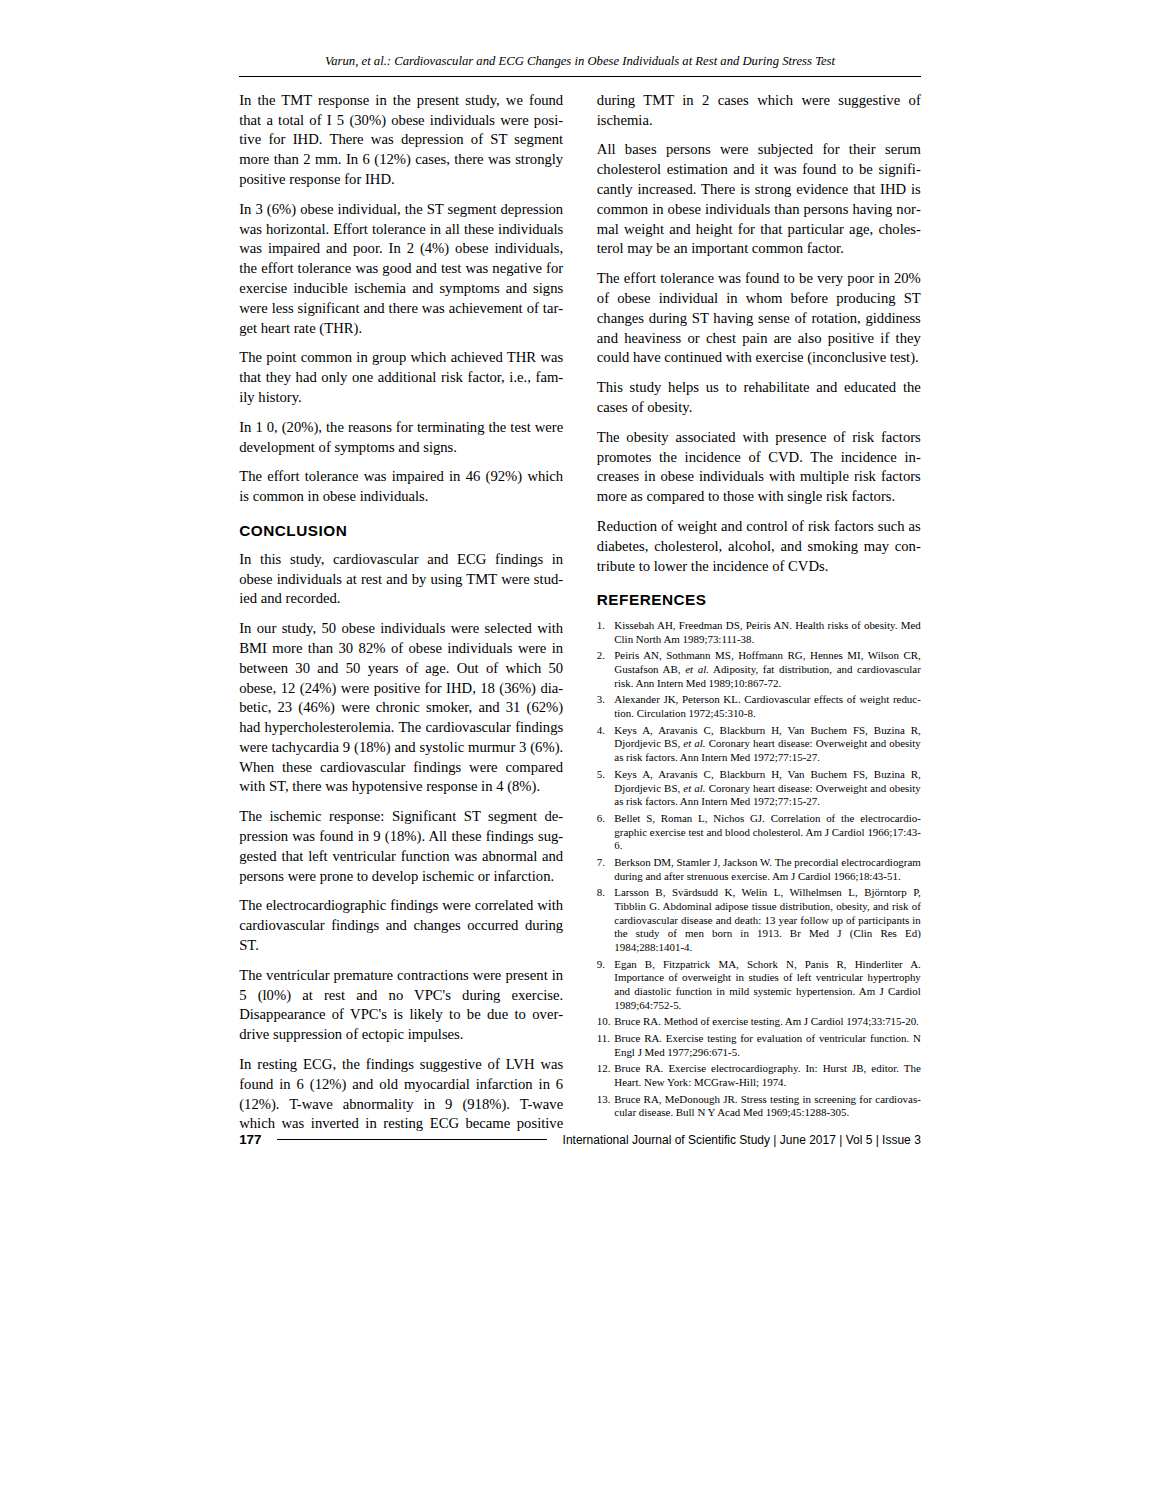Varun, et al.: Cardiovascular and ECG Changes in Obese Individuals at Rest and During Stress Test
In the TMT response in the present study, we found that a total of I 5 (30%) obese individuals were positive for IHD. There was depression of ST segment more than 2 mm. In 6 (12%) cases, there was strongly positive response for IHD.
In 3 (6%) obese individual, the ST segment depression was horizontal. Effort tolerance in all these individuals was impaired and poor. In 2 (4%) obese individuals, the effort tolerance was good and test was negative for exercise inducible ischemia and symptoms and signs were less significant and there was achievement of target heart rate (THR).
The point common in group which achieved THR was that they had only one additional risk factor, i.e., family history.
In 1 0, (20%), the reasons for terminating the test were development of symptoms and signs.
The effort tolerance was impaired in 46 (92%) which is common in obese individuals.
Conclusion
In this study, cardiovascular and ECG findings in obese individuals at rest and by using TMT were studied and recorded.
In our study, 50 obese individuals were selected with BMI more than 30 82% of obese individuals were in between 30 and 50 years of age. Out of which 50 obese, 12 (24%) were positive for IHD, 18 (36%) diabetic, 23 (46%) were chronic smoker, and 31 (62%) had hypercholesterolemia. The cardiovascular findings were tachycardia 9 (18%) and systolic murmur 3 (6%). When these cardiovascular findings were compared with ST, there was hypotensive response in 4 (8%).
The ischemic response: Significant ST segment depression was found in 9 (18%). All these findings suggested that left ventricular function was abnormal and persons were prone to develop ischemic or infarction.
The electrocardiographic findings were correlated with cardiovascular findings and changes occurred during ST.
The ventricular premature contractions were present in 5 (l0%) at rest and no VPC's during exercise. Disappearance of VPC's is likely to be due to overdrive suppression of ectopic impulses.
In resting ECG, the findings suggestive of LVH was found in 6 (12%) and old myocardial infarction in 6 (12%). T-wave abnormality in 9 (918%). T-wave which was inverted in resting ECG became positive during TMT in 2 cases which were suggestive of ischemia.
All bases persons were subjected for their serum cholesterol estimation and it was found to be significantly increased. There is strong evidence that IHD is common in obese individuals than persons having normal weight and height for that particular age, cholesterol may be an important common factor.
The effort tolerance was found to be very poor in 20% of obese individual in whom before producing ST changes during ST having sense of rotation, giddiness and heaviness or chest pain are also positive if they could have continued with exercise (inconclusive test).
This study helps us to rehabilitate and educated the cases of obesity.
The obesity associated with presence of risk factors promotes the incidence of CVD. The incidence increases in obese individuals with multiple risk factors more as compared to those with single risk factors.
Reduction of weight and control of risk factors such as diabetes, cholesterol, alcohol, and smoking may contribute to lower the incidence of CVDs.
References
Kissebah AH, Freedman DS, Peiris AN. Health risks of obesity. Med Clin North Am 1989;73:111-38.
Peiris AN, Sothmann MS, Hoffmann RG, Hennes MI, Wilson CR, Gustafson AB, et al. Adiposity, fat distribution, and cardiovascular risk. Ann Intern Med 1989;10:867-72.
Alexander JK, Peterson KL. Cardiovascular effects of weight reduction. Circulation 1972;45:310-8.
Keys A, Aravanis C, Blackburn H, Van Buchem FS, Buzina R, Djordjevic BS, et al. Coronary heart disease: Overweight and obesity as risk factors. Ann Intern Med 1972;77:15-27.
Keys A, Aravanis C, Blackburn H, Van Buchem FS, Buzina R, Djordjevic BS, et al. Coronary heart disease: Overweight and obesity as risk factors. Ann Intern Med 1972;77:15-27.
Bellet S, Roman L, Nichos GJ. Correlation of the electrocardiographic exercise test and blood cholesterol. Am J Cardiol 1966;17:43-6.
Berkson DM, Stamler J, Jackson W. The precordial electrocardiogram during and after strenuous exercise. Am J Cardiol 1966;18:43-51.
Larsson B, Svärdsudd K, Welin L, Wilhelmsen L, Björntorp P, Tibblin G. Abdominal adipose tissue distribution, obesity, and risk of cardiovascular disease and death: 13 year follow up of participants in the study of men born in 1913. Br Med J (Clin Res Ed) 1984;288:1401-4.
Egan B, Fitzpatrick MA, Schork N, Panis R, Hinderliter A. Importance of overweight in studies of left ventricular hypertrophy and diastolic function in mild systemic hypertension. Am J Cardiol 1989;64:752-5.
Bruce RA. Method of exercise testing. Am J Cardiol 1974;33:715-20.
Bruce RA. Exercise testing for evaluation of ventricular function. N Engl J Med 1977;296:671-5.
Bruce RA. Exercise electrocardiography. In: Hurst JB, editor. The Heart. New York: MCGraw-Hill; 1974.
Bruce RA, MeDonough JR. Stress testing in screening for cardiovascular disease. Bull N Y Acad Med 1969;45:1288-305.
177 International Journal of Scientific Study | June 2017 | Vol 5 | Issue 3